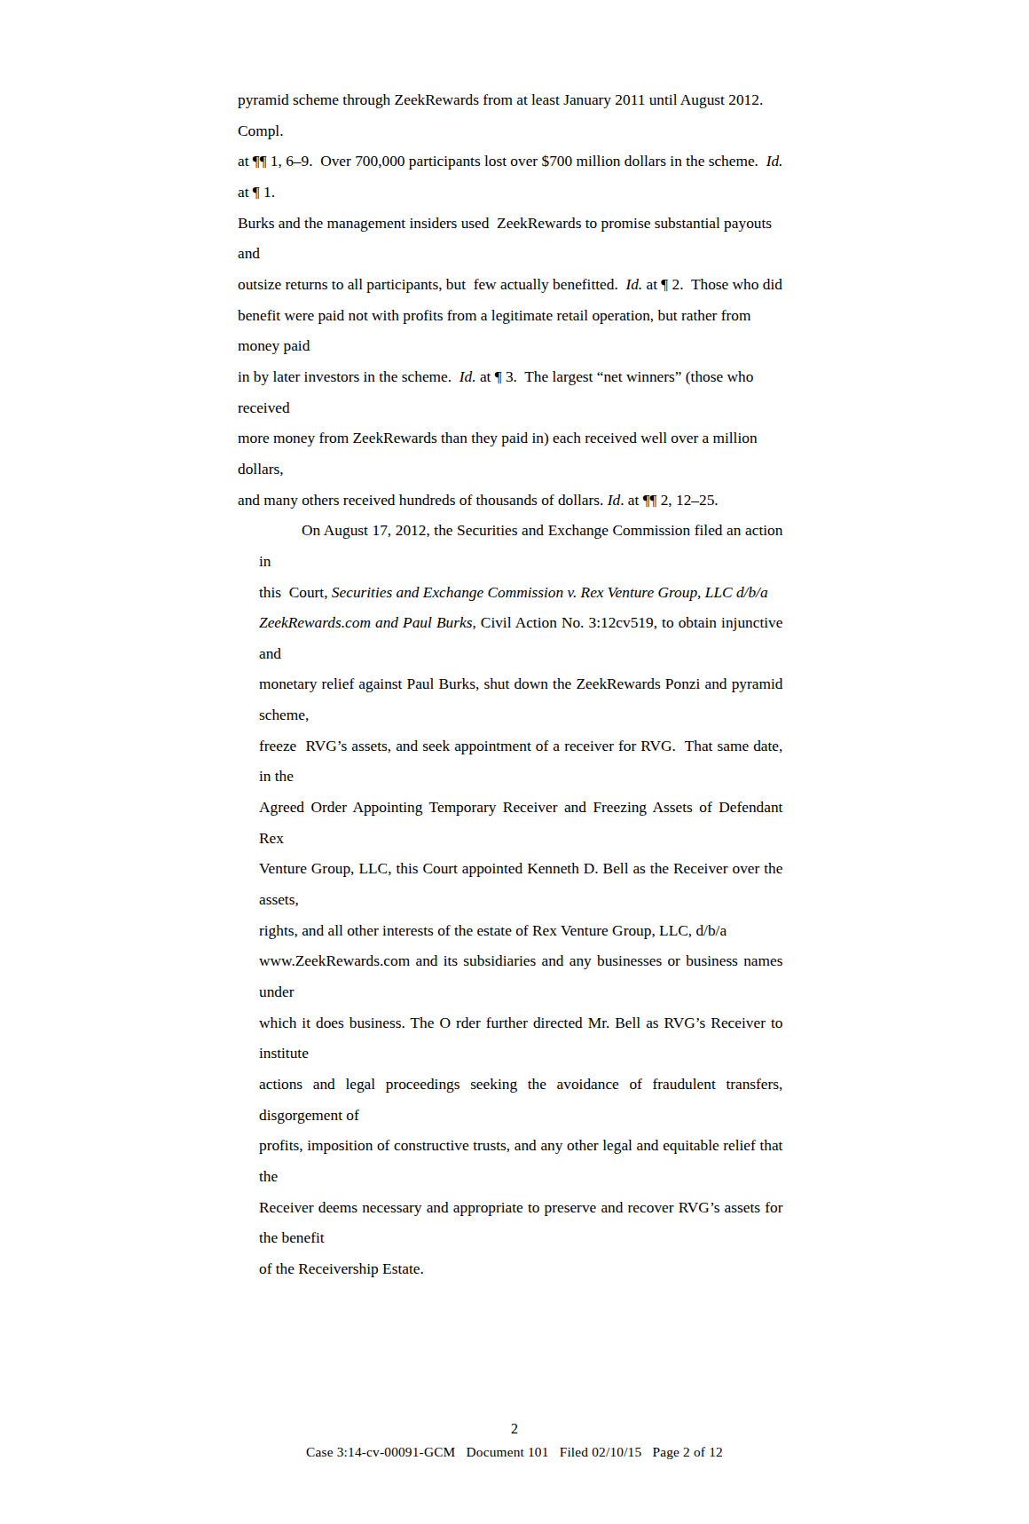pyramid scheme through ZeekRewards from at least January 2011 until August 2012. Compl.
at ¶¶ 1, 6–9. Over 700,000 participants lost over $700 million dollars in the scheme. Id. at ¶ 1.
Burks and the management insiders used ZeekRewards to promise substantial payouts and
outsize returns to all participants, but few actually benefitted. Id. at ¶ 2. Those who did
benefit were paid not with profits from a legitimate retail operation, but rather from money paid
in by later investors in the scheme. Id. at ¶ 3. The largest “net winners” (those who received
more money from ZeekRewards than they paid in) each received well over a million dollars,
and many others received hundreds of thousands of dollars. Id. at ¶¶ 2, 12–25.
On August 17, 2012, the Securities and Exchange Commission filed an action in
this Court, Securities and Exchange Commission v. Rex Venture Group, LLC d/b/a
ZeekRewards.com and Paul Burks, Civil Action No. 3:12cv519, to obtain injunctive and
monetary relief against Paul Burks, shut down the ZeekRewards Ponzi and pyramid scheme,
freeze RVG’s assets, and seek appointment of a receiver for RVG. That same date, in the
Agreed Order Appointing Temporary Receiver and Freezing Assets of Defendant Rex
Venture Group, LLC, this Court appointed Kenneth D. Bell as the Receiver over the assets,
rights, and all other interests of the estate of Rex Venture Group, LLC, d/b/a
www.ZeekRewards.com and its subsidiaries and any businesses or business names under
which it does business. The O rder further directed Mr. Bell as RVG’s Receiver to institute
actions and legal proceedings seeking the avoidance of fraudulent transfers, disgorgement of
profits, imposition of constructive trusts, and any other legal and equitable relief that the
Receiver deems necessary and appropriate to preserve and recover RVG’s assets for the benefit
of the Receivership Estate.
2
Case 3:14-cv-00091-GCM Document 101 Filed 02/10/15 Page 2 of 12